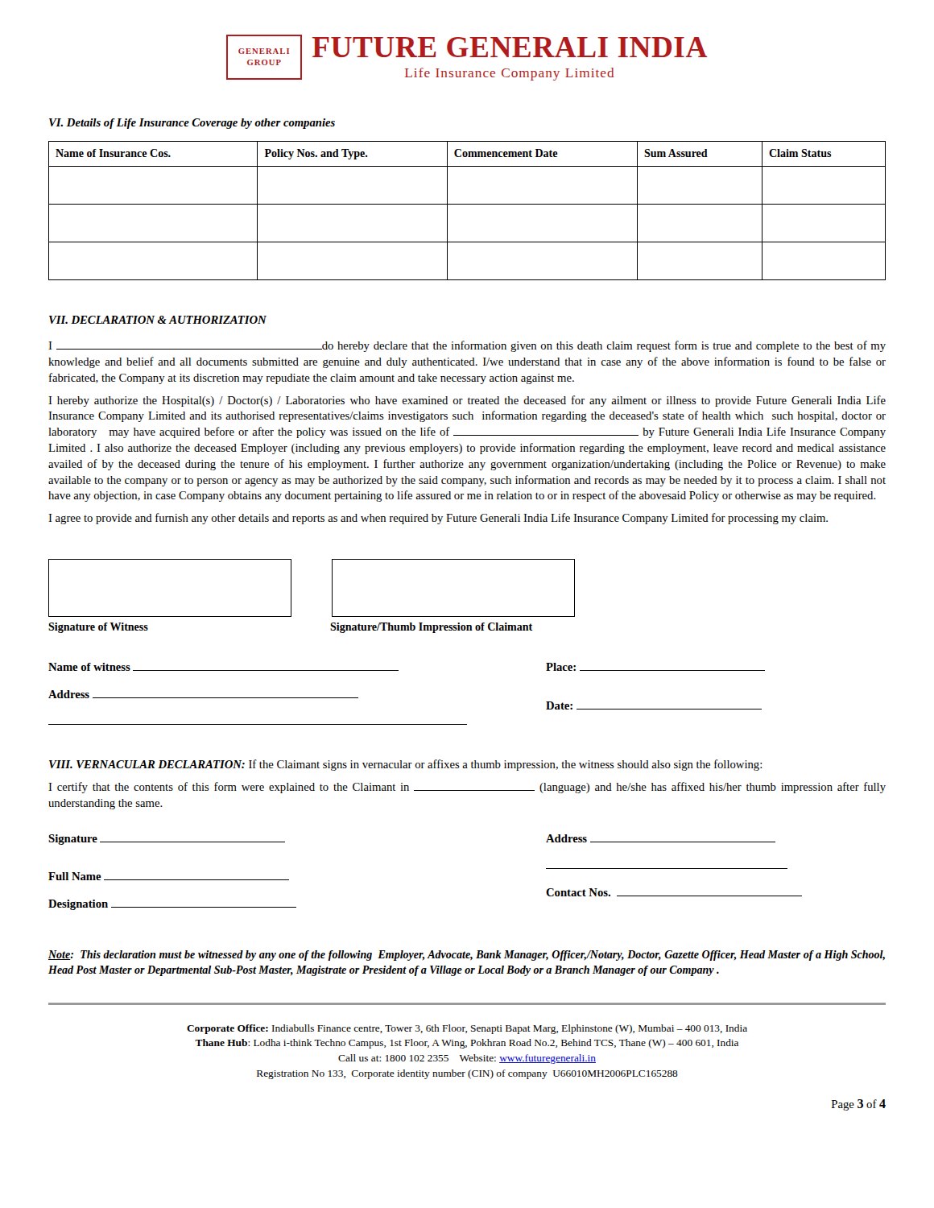GENERALI
GROUP
FUTURE GENERALI INDIA
Life Insurance Company Limited
VI. Details of Life Insurance Coverage by other companies
| Name of Insurance Cos. | Policy Nos. and Type. | Commencement Date | Sum Assured | Claim Status |
| --- | --- | --- | --- | --- |
VII. DECLARATION & AUTHORIZATION
I do hereby declare that the information given on this death claim request form is true and complete to the best of my knowledge and belief and all documents submitted are genuine and duly authenticated. I/we understand that in case any of the above information is found to be false or fabricated, the Company at its discretion may repudiate the claim amount and take necessary action against me.
I hereby authorize the Hospital(s) / Doctor(s) / Laboratories who have examined or treated the deceased for any ailment or illness to provide Future Generali India Life Insurance Company Limited and its authorised representatives/claims investigators such information regarding the deceased's state of health which such hospital, doctor or laboratory may have acquired before or after the policy was issued on the life of by Future Generali India Life Insurance Company Limited . I also authorize the deceased Employer (including any previous employers) to provide information regarding the employment, leave record and medical assistance availed of by the deceased during the tenure of his employment. I further authorize any government organization/undertaking (including the Police or Revenue) to make available to the company or to person or agency as may be authorized by the said company, such information and records as may be needed by it to process a claim. I shall not have any objection, in case Company obtains any document pertaining to life assured or me in relation to or in respect of the abovesaid Policy or otherwise as may be required.
I agree to provide and furnish any other details and reports as and when required by Future Generali India Life Insurance Company Limited for processing my claim.
Signature of Witness Signature/Thumb Impression of Claimant
Name of witness
Address
Place:
Date:
VIII. VERNACULAR DECLARATION: If the Claimant signs in vernacular or affixes a thumb impression, the witness should also sign the following:
I certify that the contents of this form were explained to the Claimant in (language) and he/she has affixed his/her thumb impression after fully understanding the same.
Signature
Full Name
Designation
Address
Contact Nos.
Note: This declaration must be witnessed by any one of the following Employer, Advocate, Bank Manager, Officer,/Notary, Doctor, Gazette Officer, Head Master of a High School, Head Post Master or Departmental Sub-Post Master, Magistrate or President of a Village or Local Body or a Branch Manager of our Company .
Corporate Office: Indiabulls Finance centre, Tower 3, 6th Floor, Senapti Bapat Marg, Elphinstone (W), Mumbai – 400 013, India
Thane Hub: Lodha i-think Techno Campus, 1st Floor, A Wing, Pokhran Road No.2, Behind TCS, Thane (W) – 400 601, India
Call us at: 1800 102 2355 Website: www.futuregenerali.in
Registration No 133, Corporate identity number (CIN) of company U66010MH2006PLC165288
Page 3 of 4